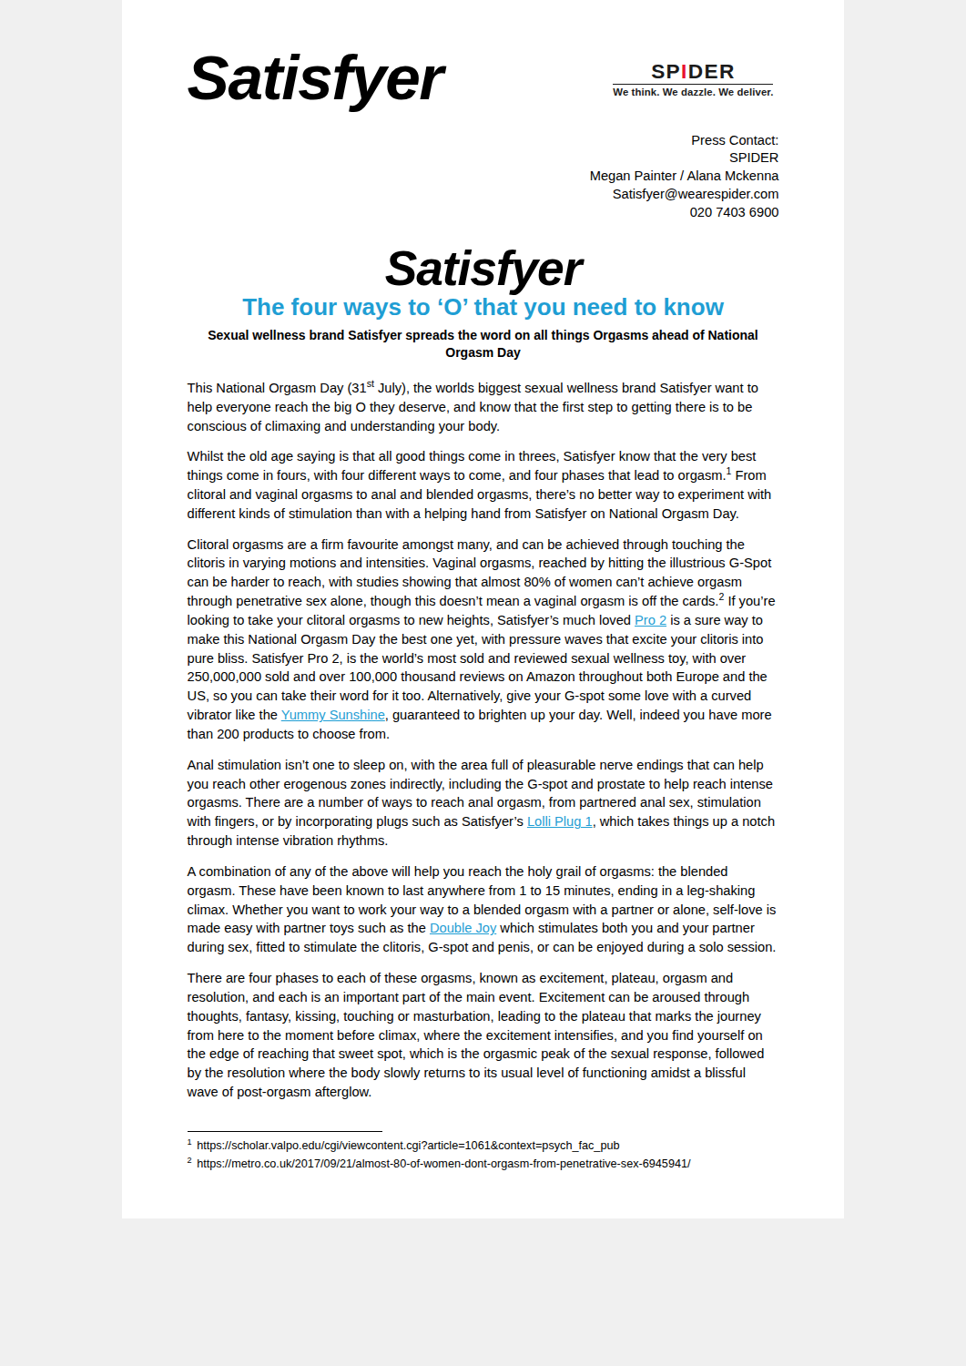Satisfyer
SPIDER
We think. We dazzle. We deliver.
Press Contact:
SPIDER
Megan Painter / Alana Mckenna
Satisfyer@wearespider.com
020 7403 6900
Satisfyer
The four ways to ‘O’ that you need to know
Sexual wellness brand Satisfyer spreads the word on all things Orgasms ahead of National Orgasm Day
This National Orgasm Day (31st July), the worlds biggest sexual wellness brand Satisfyer want to help everyone reach the big O they deserve, and know that the first step to getting there is to be conscious of climaxing and understanding your body.
Whilst the old age saying is that all good things come in threes, Satisfyer know that the very best things come in fours, with four different ways to come, and four phases that lead to orgasm.1 From clitoral and vaginal orgasms to anal and blended orgasms, there’s no better way to experiment with different kinds of stimulation than with a helping hand from Satisfyer on National Orgasm Day.
Clitoral orgasms are a firm favourite amongst many, and can be achieved through touching the clitoris in varying motions and intensities. Vaginal orgasms, reached by hitting the illustrious G-Spot can be harder to reach, with studies showing that almost 80% of women can’t achieve orgasm through penetrative sex alone, though this doesn’t mean a vaginal orgasm is off the cards.2 If you’re looking to take your clitoral orgasms to new heights, Satisfyer’s much loved Pro 2 is a sure way to make this National Orgasm Day the best one yet, with pressure waves that excite your clitoris into pure bliss. Satisfyer Pro 2, is the world’s most sold and reviewed sexual wellness toy, with over 250,000,000 sold and over 100,000 thousand reviews on Amazon throughout both Europe and the US, so you can take their word for it too. Alternatively, give your G-spot some love with a curved vibrator like the Yummy Sunshine, guaranteed to brighten up your day. Well, indeed you have more than 200 products to choose from.
Anal stimulation isn’t one to sleep on, with the area full of pleasurable nerve endings that can help you reach other erogenous zones indirectly, including the G-spot and prostate to help reach intense orgasms. There are a number of ways to reach anal orgasm, from partnered anal sex, stimulation with fingers, or by incorporating plugs such as Satisfyer’s Lolli Plug 1, which takes things up a notch through intense vibration rhythms.
A combination of any of the above will help you reach the holy grail of orgasms: the blended orgasm. These have been known to last anywhere from 1 to 15 minutes, ending in a leg-shaking climax. Whether you want to work your way to a blended orgasm with a partner or alone, self-love is made easy with partner toys such as the Double Joy which stimulates both you and your partner during sex, fitted to stimulate the clitoris, G-spot and penis, or can be enjoyed during a solo session.
There are four phases to each of these orgasms, known as excitement, plateau, orgasm and resolution, and each is an important part of the main event. Excitement can be aroused through thoughts, fantasy, kissing, touching or masturbation, leading to the plateau that marks the journey from here to the moment before climax, where the excitement intensifies, and you find yourself on the edge of reaching that sweet spot, which is the orgasmic peak of the sexual response, followed by the resolution where the body slowly returns to its usual level of functioning amidst a blissful wave of post-orgasm afterglow.
1 https://scholar.valpo.edu/cgi/viewcontent.cgi?article=1061&context=psych_fac_pub
2 https://metro.co.uk/2017/09/21/almost-80-of-women-dont-orgasm-from-penetrative-sex-6945941/